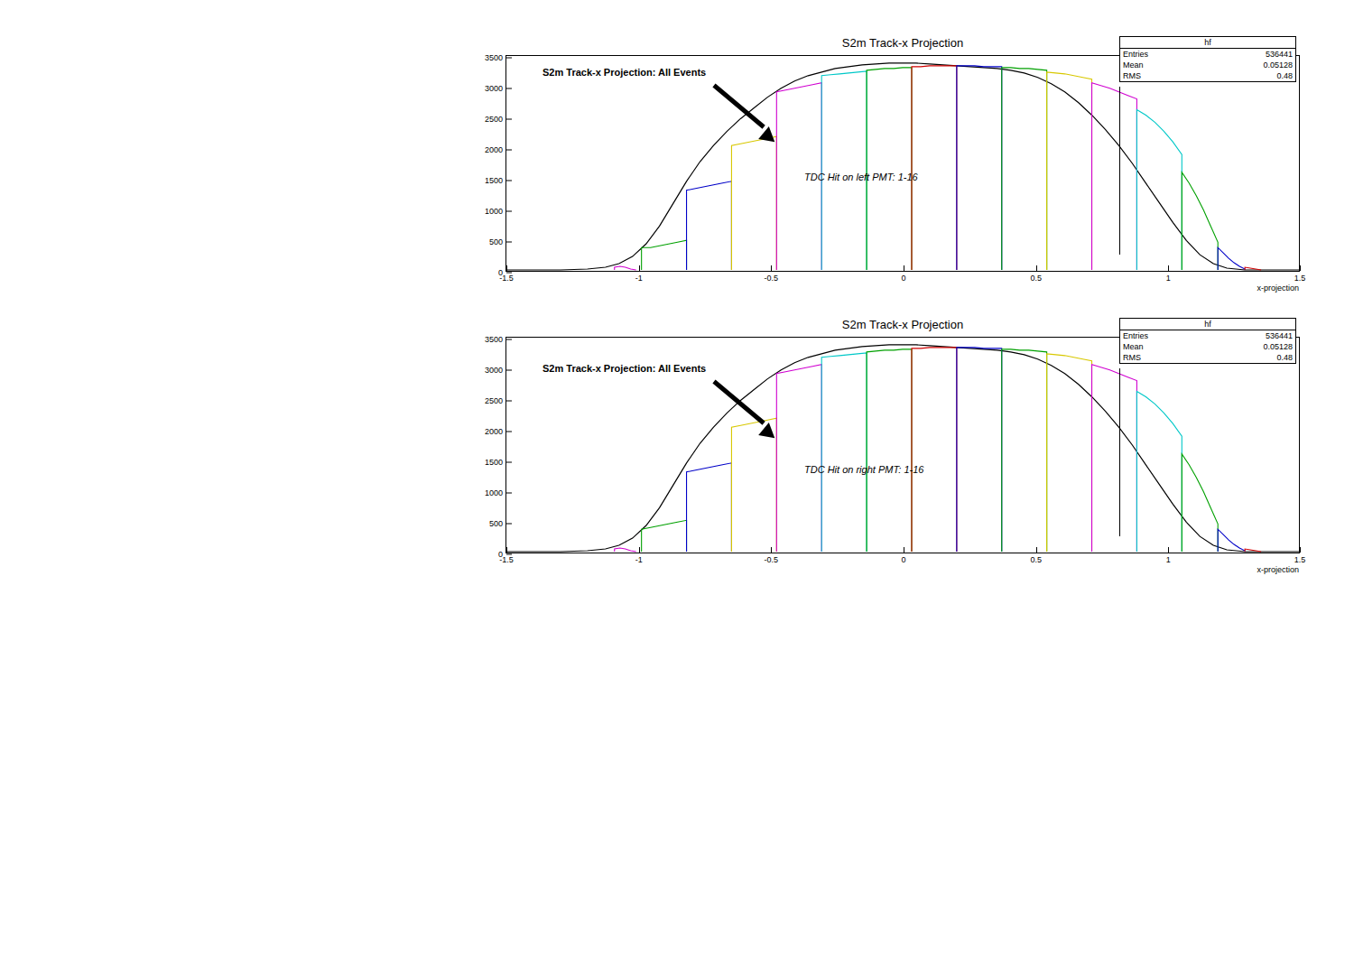S2m Track-x Projection
0
500
1000
1500
2000
2500
3000
3500
-1.5
-1
-0.5
0
0.5
1
1.5
x-projection
S2m Track-x Projection: All Events
TDC Hit on left PMT: 1-16
hf
| Entries | 536441 |
| Mean | 0.05128 |
| RMS | 0.48 |
S2m Track-x Projection
0
500
1000
1500
2000
2500
3000
3500
-1.5
-1
-0.5
0
0.5
1
1.5
x-projection
S2m Track-x Projection: All Events
TDC Hit on right PMT: 1-16
hf
| Entries | 536441 |
| Mean | 0.05128 |
| RMS | 0.48 |